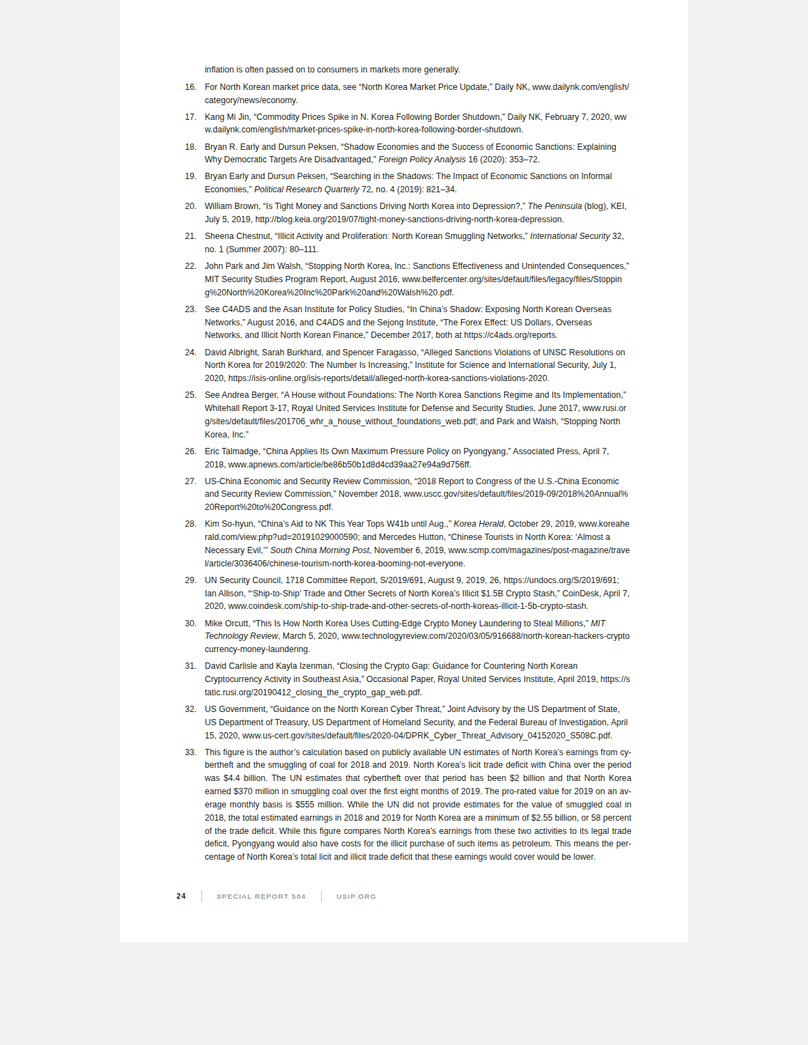inflation is often passed on to consumers in markets more generally.
For North Korean market price data, see “North Korea Market Price Update,” Daily NK, www.dailynk.com/english/category/news/economy.
Kang Mi Jin, “Commodity Prices Spike in N. Korea Following Border Shutdown,” Daily NK, February 7, 2020, www.dailynk.com/english/market-prices-spike-in-north-korea-following-border-shutdown.
Bryan R. Early and Dursun Peksen, “Shadow Economies and the Success of Economic Sanctions: Explaining Why Democratic Targets Are Disadvantaged,” Foreign Policy Analysis 16 (2020): 353–72.
Bryan Early and Dursun Peksen, “Searching in the Shadows: The Impact of Economic Sanctions on Informal Economies,” Political Research Quarterly 72, no. 4 (2019): 821–34.
William Brown, “Is Tight Money and Sanctions Driving North Korea into Depression?,” The Peninsula (blog), KEI, July 5, 2019, http://blog.keia.org/2019/07/tight-money-sanctions-driving-north-korea-depression.
Sheena Chestnut, “Illicit Activity and Proliferation: North Korean Smuggling Networks,” International Security 32, no. 1 (Summer 2007): 80–111.
John Park and Jim Walsh, “Stopping North Korea, Inc.: Sanctions Effectiveness and Unintended Consequences,” MIT Security Studies Program Report, August 2016, www.belfercenter.org/sites/default/files/legacy/files/Stopping%20North%20Korea%20Inc%20Park%20and%20Walsh%20.pdf.
See C4ADS and the Asan Institute for Policy Studies, “In China’s Shadow: Exposing North Korean Overseas Networks,” August 2016, and C4ADS and the Sejong Institute, “The Forex Effect: US Dollars, Overseas Networks, and Illicit North Korean Finance,” December 2017, both at https://c4ads.org/reports.
David Albright, Sarah Burkhard, and Spencer Faragasso, “Alleged Sanctions Violations of UNSC Resolutions on North Korea for 2019/2020: The Number Is Increasing,” Institute for Science and International Security, July 1, 2020, https://isis-online.org/isis-reports/detail/alleged-north-korea-sanctions-violations-2020.
See Andrea Berger, “A House without Foundations: The North Korea Sanctions Regime and Its Implementation,” Whitehall Report 3-17, Royal United Services Institute for Defense and Security Studies, June 2017, www.rusi.org/sites/default/files/201706_whr_a_house_without_foundations_web.pdf; and Park and Walsh, “Stopping North Korea, Inc.”
Eric Talmadge, “China Applies Its Own Maximum Pressure Policy on Pyongyang,” Associated Press, April 7, 2018, www.apnews.com/article/be86b50b1d8d4cd39aa27e94a9d756ff.
US-China Economic and Security Review Commission, “2018 Report to Congress of the U.S.-China Economic and Security Review Commission,” November 2018, www.uscc.gov/sites/default/files/2019-09/2018%20Annual%20Report%20to%20Congress.pdf.
Kim So-hyun, “China’s Aid to NK This Year Tops W41b until Aug.,” Korea Herald, October 29, 2019, www.koreaherald.com/view.php?ud=20191029000590; and Mercedes Hutton, “Chinese Tourists in North Korea: ‘Almost a Necessary Evil,’” South China Morning Post, November 6, 2019, www.scmp.com/magazines/post-magazine/travel/article/3036406/chinese-tourism-north-korea-booming-not-everyone.
UN Security Council, 1718 Committee Report, S/2019/691, August 9, 2019, 26, https://undocs.org/S/2019/691; Ian Allison, “‘Ship-to-Ship’ Trade and Other Secrets of North Korea’s Illicit $1.5B Crypto Stash,” CoinDesk, April 7, 2020, www.coindesk.com/ship-to-ship-trade-and-other-secrets-of-north-koreas-illicit-1-5b-crypto-stash.
Mike Orcutt, “This Is How North Korea Uses Cutting-Edge Crypto Money Laundering to Steal Millions,” MIT Technology Review, March 5, 2020, www.technologyreview.com/2020/03/05/916688/north-korean-hackers-cryptocurrency-money-laundering.
David Carlisle and Kayla Izenman, “Closing the Crypto Gap: Guidance for Countering North Korean Cryptocurrency Activity in Southeast Asia,” Occasional Paper, Royal United Services Institute, April 2019, https://static.rusi.org/20190412_closing_the_crypto_gap_web.pdf.
US Government, “Guidance on the North Korean Cyber Threat,” Joint Advisory by the US Department of State, US Department of Treasury, US Department of Homeland Security, and the Federal Bureau of Investigation, April 15, 2020, www.us-cert.gov/sites/default/files/2020-04/DPRK_Cyber_Threat_Advisory_04152020_S508C.pdf.
This figure is the author’s calculation based on publicly available UN estimates of North Korea’s earnings from cybertheft and the smuggling of coal for 2018 and 2019. North Korea’s licit trade deficit with China over the period was $4.4 billion. The UN estimates that cybertheft over that period has been $2 billion and that North Korea earned $370 million in smuggling coal over the first eight months of 2019. The pro-rated value for 2019 on an average monthly basis is $555 million. While the UN did not provide estimates for the value of smuggled coal in 2018, the total estimated earnings in 2018 and 2019 for North Korea are a minimum of $2.55 billion, or 58 percent of the trade deficit. While this figure compares North Korea’s earnings from these two activities to its legal trade deficit, Pyongyang would also have costs for the illicit purchase of such items as petroleum. This means the percentage of North Korea’s total licit and illicit trade deficit that these earnings would cover would be lower.
24 Special Report 504 USIP.ORG